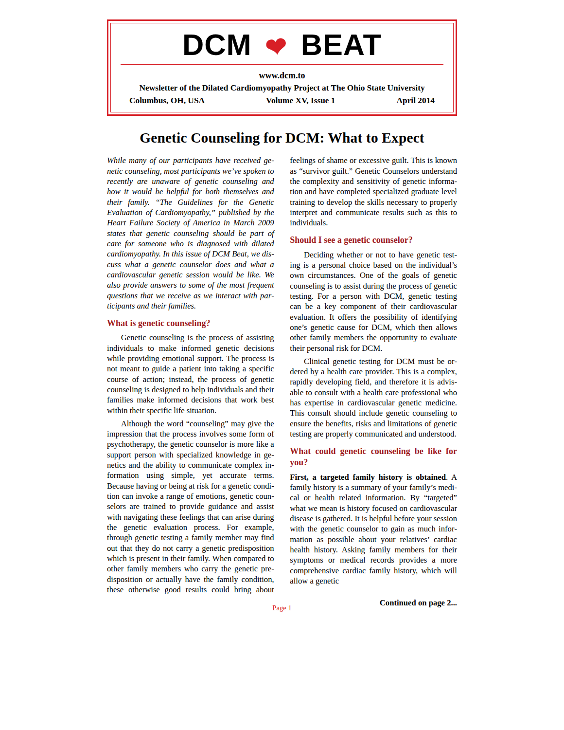DCM ❤ BEAT
www.dcm.to
Newsletter of the Dilated Cardiomyopathy Project at The Ohio State University
Columbus, OH, USA Volume XV, Issue 1 April 2014
Genetic Counseling for DCM: What to Expect
While many of our participants have received genetic counseling, most participants we’ve spoken to recently are unaware of genetic counseling and how it would be helpful for both themselves and their family. “The Guidelines for the Genetic Evaluation of Cardiomyopathy,” published by the Heart Failure Society of America in March 2009 states that genetic counseling should be part of care for someone who is diagnosed with dilated cardiomyopathy. In this issue of DCM Beat, we discuss what a genetic counselor does and what a cardiovascular genetic session would be like. We also provide answers to some of the most frequent questions that we receive as we interact with participants and their families.
What is genetic counseling?
Genetic counseling is the process of assisting individuals to make informed genetic decisions while providing emotional support. The process is not meant to guide a patient into taking a specific course of action; instead, the process of genetic counseling is designed to help individuals and their families make informed decisions that work best within their specific life situation.
Although the word “counseling” may give the impression that the process involves some form of psychotherapy, the genetic counselor is more like a support person with specialized knowledge in genetics and the ability to communicate complex information using simple, yet accurate terms. Because having or being at risk for a genetic condition can invoke a range of emotions, genetic counselors are trained to provide guidance and assist with navigating these feelings that can arise during the genetic evaluation process. For example, through genetic testing a family member may find out that they do not carry a genetic predisposition which is present in their family. When compared to other family members who carry the genetic predisposition or actually have the family condition, these otherwise good results could bring about feelings of shame or excessive guilt. This is known as “survivor guilt.” Genetic Counselors understand the complexity and sensitivity of genetic information and have completed specialized graduate level training to develop the skills necessary to properly interpret and communicate results such as this to individuals.
Should I see a genetic counselor?
Deciding whether or not to have genetic testing is a personal choice based on the individual’s own circumstances. One of the goals of genetic counseling is to assist during the process of genetic testing. For a person with DCM, genetic testing can be a key component of their cardiovascular evaluation. It offers the possibility of identifying one’s genetic cause for DCM, which then allows other family members the opportunity to evaluate their personal risk for DCM.
Clinical genetic testing for DCM must be ordered by a health care provider. This is a complex, rapidly developing field, and therefore it is advisable to consult with a health care professional who has expertise in cardiovascular genetic medicine. This consult should include genetic counseling to ensure the benefits, risks and limitations of genetic testing are properly communicated and understood.
What could genetic counseling be like for you?
First, a targeted family history is obtained. A family history is a summary of your family’s medical or health related information. By “targeted” what we mean is history focused on cardiovascular disease is gathered. It is helpful before your session with the genetic counselor to gain as much information as possible about your relatives’ cardiac health history. Asking family members for their symptoms or medical records provides a more comprehensive cardiac family history, which will allow a genetic
Page 1
Continued on page 2...